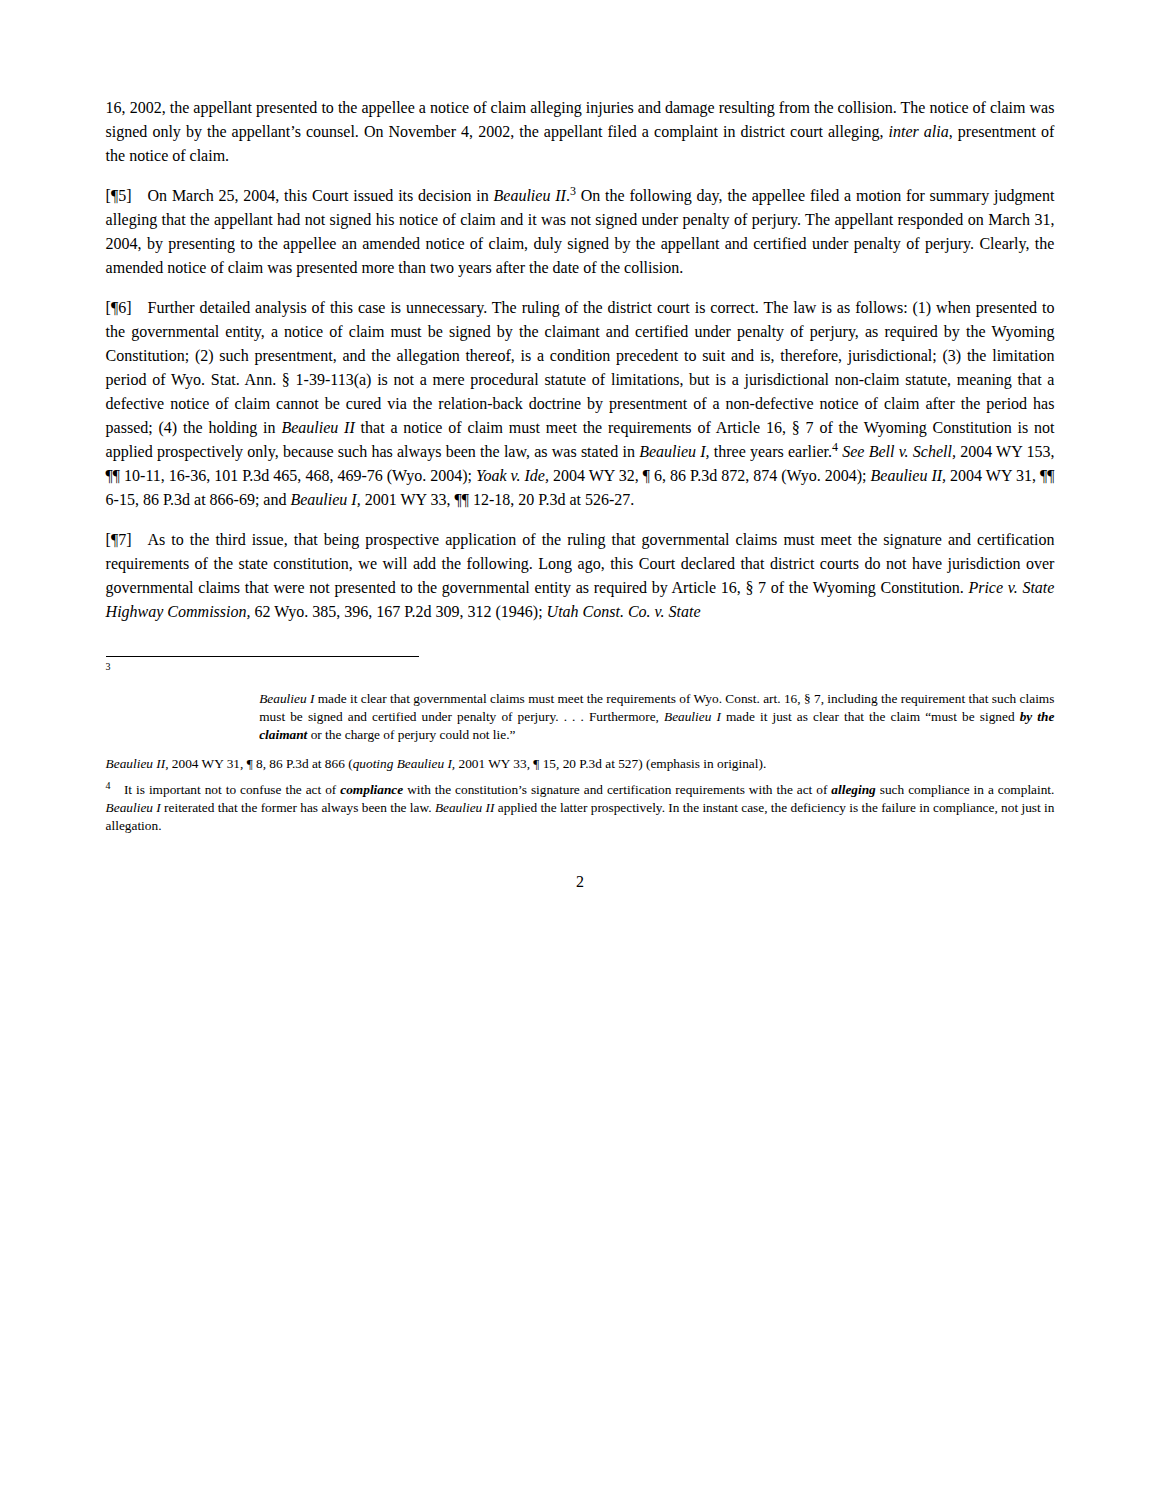16, 2002, the appellant presented to the appellee a notice of claim alleging injuries and damage resulting from the collision. The notice of claim was signed only by the appellant’s counsel. On November 4, 2002, the appellant filed a complaint in district court alleging, inter alia, presentment of the notice of claim.
[¶5] On March 25, 2004, this Court issued its decision in Beaulieu II.3 On the following day, the appellee filed a motion for summary judgment alleging that the appellant had not signed his notice of claim and it was not signed under penalty of perjury. The appellant responded on March 31, 2004, by presenting to the appellee an amended notice of claim, duly signed by the appellant and certified under penalty of perjury. Clearly, the amended notice of claim was presented more than two years after the date of the collision.
[¶6] Further detailed analysis of this case is unnecessary. The ruling of the district court is correct. The law is as follows: (1) when presented to the governmental entity, a notice of claim must be signed by the claimant and certified under penalty of perjury, as required by the Wyoming Constitution; (2) such presentment, and the allegation thereof, is a condition precedent to suit and is, therefore, jurisdictional; (3) the limitation period of Wyo. Stat. Ann. § 1-39-113(a) is not a mere procedural statute of limitations, but is a jurisdictional non-claim statute, meaning that a defective notice of claim cannot be cured via the relation-back doctrine by presentment of a non-defective notice of claim after the period has passed; (4) the holding in Beaulieu II that a notice of claim must meet the requirements of Article 16, § 7 of the Wyoming Constitution is not applied prospectively only, because such has always been the law, as was stated in Beaulieu I, three years earlier.4 See Bell v. Schell, 2004 WY 153, ¶¶ 10-11, 16-36, 101 P.3d 465, 468, 469-76 (Wyo. 2004); Yoak v. Ide, 2004 WY 32, ¶ 6, 86 P.3d 872, 874 (Wyo. 2004); Beaulieu II, 2004 WY 31, ¶¶ 6-15, 86 P.3d at 866-69; and Beaulieu I, 2001 WY 33, ¶¶ 12-18, 20 P.3d at 526-27.
[¶7] As to the third issue, that being prospective application of the ruling that governmental claims must meet the signature and certification requirements of the state constitution, we will add the following. Long ago, this Court declared that district courts do not have jurisdiction over governmental claims that were not presented to the governmental entity as required by Article 16, § 7 of the Wyoming Constitution. Price v. State Highway Commission, 62 Wyo. 385, 396, 167 P.2d 309, 312 (1946); Utah Const. Co. v. State
3
Beaulieu I made it clear that governmental claims must meet the requirements of Wyo. Const. art. 16, § 7, including the requirement that such claims must be signed and certified under penalty of perjury. . . . Furthermore, Beaulieu I made it just as clear that the claim “must be signed by the claimant or the charge of perjury could not lie.”
Beaulieu II, 2004 WY 31, ¶ 8, 86 P.3d at 866 (quoting Beaulieu I, 2001 WY 33, ¶ 15, 20 P.3d at 527) (emphasis in original).
4 It is important not to confuse the act of compliance with the constitution’s signature and certification requirements with the act of alleging such compliance in a complaint. Beaulieu I reiterated that the former has always been the law. Beaulieu II applied the latter prospectively. In the instant case, the deficiency is the failure in compliance, not just in allegation.
2